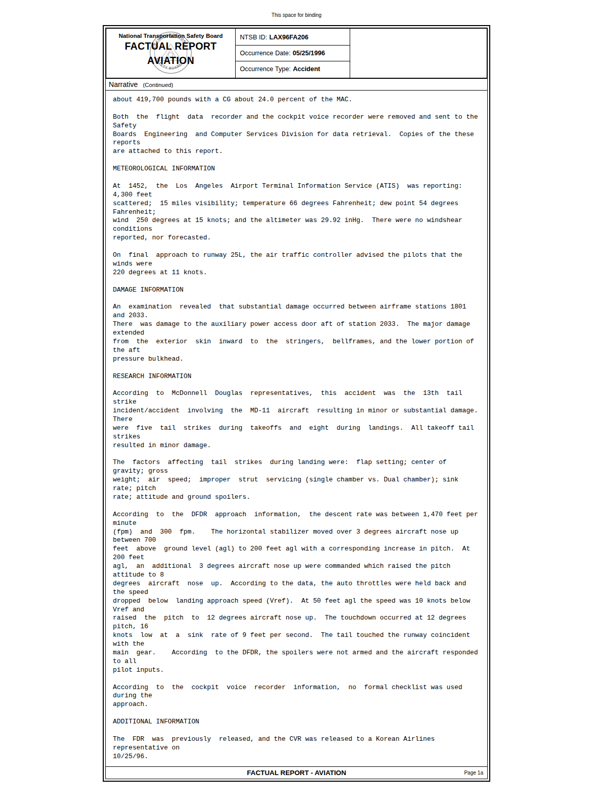This space for binding
| TRANSPORTATION SAFETY BOARD National Transportation Safety Board FACTUAL REPORT AVIATION | NTSB ID: LAX96FA206 Occurrence Date: 05/25/1996 Occurrence Type: Accident | |
Narrative(Continued)
about 419,700 pounds with a CG about 24.0 percent of the MAC.

Both  the  flight  data  recorder and the cockpit voice recorder were removed and sent to the Safety
Boards  Engineering  and Computer Services Division for data retrieval.  Copies of the these reports
are attached to this report.

METEOROLOGICAL INFORMATION

At  1452,  the  Los  Angeles  Airport Terminal Information Service (ATIS)  was reporting: 4,300 feet
scattered;  15 miles visibility; temperature 66 degrees Fahrenheit; dew point 54 degrees Fahrenheit;
wind  250 degrees at 15 knots; and the altimeter was 29.92 inHg.  There were no windshear conditions
reported, nor forecasted.

On  final  approach to runway 25L, the air traffic controller advised the pilots that the winds were
220 degrees at 11 knots.

DAMAGE INFORMATION

An  examination  revealed  that substantial damage occurred between airframe stations 1801 and 2033.
There  was damage to the auxiliary power access door aft of station 2033.  The major damage extended
from  the  exterior  skin  inward  to  the  stringers,  bellframes, and the lower portion of the aft
pressure bulkhead.

RESEARCH INFORMATION

According  to  McDonnell  Douglas  representatives,  this  accident  was  the  13th  tail  strike
incident/accident  involving  the  MD-11  aircraft  resulting in minor or substantial damage.  There
were  five  tail  strikes  during  takeoffs  and  eight  during  landings.  All takeoff tail strikes
resulted in minor damage.

The  factors  affecting  tail  strikes  during landing were:  flap setting; center of gravity; gross
weight;  air  speed;  improper  strut  servicing (single chamber vs. Dual chamber); sink rate; pitch
rate; attitude and ground spoilers.

According  to  the  DFDR  approach  information,  the descent rate was between 1,470 feet per minute
(fpm)  and  300  fpm.    The horizontal stabilizer moved over 3 degrees aircraft nose up between 700
feet  above  ground level (agl) to 200 feet agl with a corresponding increase in pitch.  At 200 feet
agl,  an  additional  3 degrees aircraft nose up were commanded which raised the pitch attitude to 8
degrees  aircraft  nose  up.  According to the data, the auto throttles were held back and the speed
dropped  below  landing approach speed (Vref).  At 50 feet agl the speed was 10 knots below Vref and
raised  the  pitch  to  12 degrees aircraft nose up.  The touchdown occurred at 12 degrees pitch, 16
knots  low  at  a  sink  rate of 9 feet per second.  The tail touched the runway coincident with the
main  gear.    According  to the DFDR, the spoilers were not armed and the aircraft responded to all
pilot inputs.

According  to  the  cockpit  voice  recorder  information,  no  formal checklist was used during the
approach.

ADDITIONAL INFORMATION

The  FDR  was  previously  released, and the CVR was released to a Korean Airlines representative on
10/25/96.
FACTUAL REPORT - AVIATION Page 1a